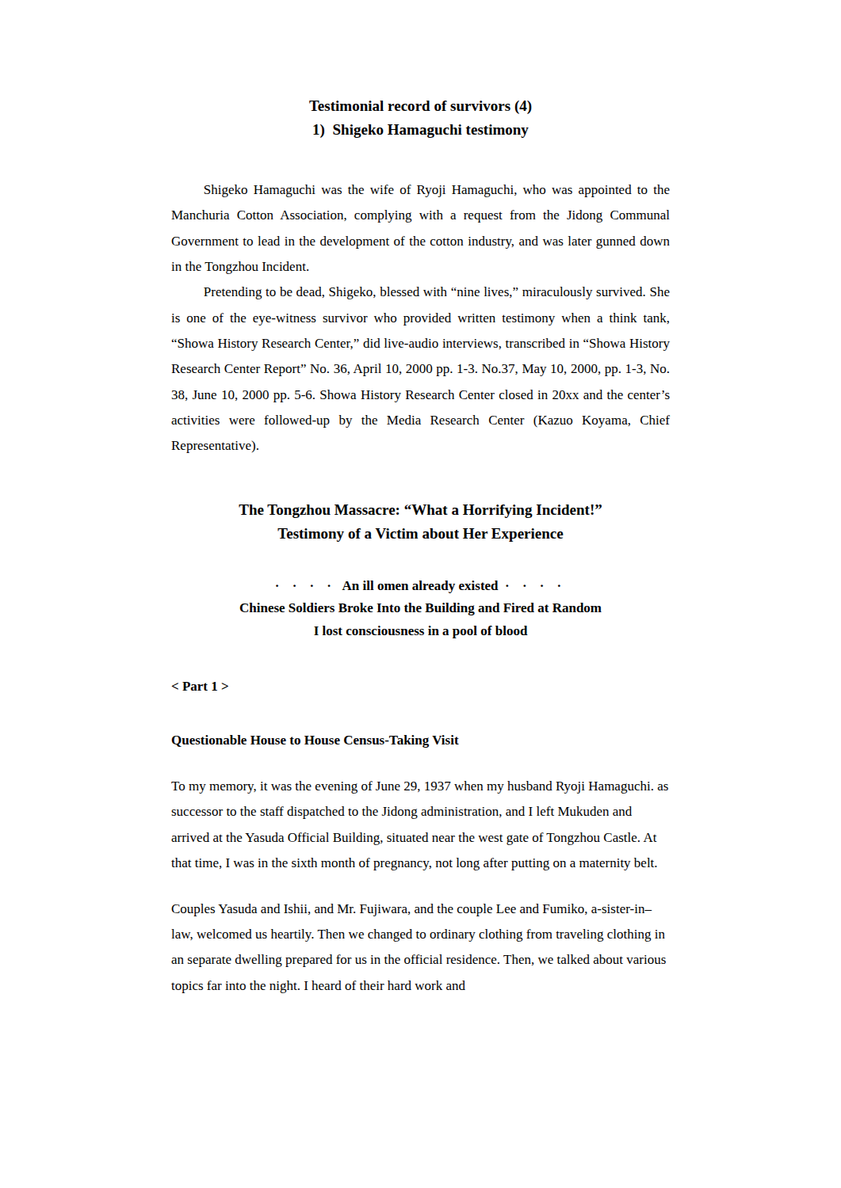Testimonial record of survivors (4) 1) Shigeko Hamaguchi testimony
Shigeko Hamaguchi was the wife of Ryoji Hamaguchi, who was appointed to the Manchuria Cotton Association, complying with a request from the Jidong Communal Government to lead in the development of the cotton industry, and was later gunned down in the Tongzhou Incident.
Pretending to be dead, Shigeko, blessed with “nine lives,” miraculously survived. She is one of the eye-witness survivor who provided written testimony when a think tank, “Showa History Research Center,” did live-audio interviews, transcribed in “Showa History Research Center Report” No. 36, April 10, 2000 pp. 1-3. No.37, May 10, 2000, pp. 1-3, No. 38, June 10, 2000 pp. 5-6. Showa History Research Center closed in 20xx and the center’s activities were followed-up by the Media Research Center (Kazuo Koyama, Chief Representative).
The Tongzhou Massacre: “What a Horrifying Incident!”
Testimony of a Victim about Her Experience
· · · · An ill omen already existed · · · · Chinese Soldiers Broke Into the Building and Fired at Random I lost consciousness in a pool of blood
< Part 1 >
Questionable House to House Census-Taking Visit
To my memory, it was the evening of June 29, 1937 when my husband Ryoji Hamaguchi. as successor to the staff dispatched to the Jidong administration, and I left Mukuden and arrived at the Yasuda Official Building, situated near the west gate of Tongzhou Castle. At that time, I was in the sixth month of pregnancy, not long after putting on a maternity belt.
Couples Yasuda and Ishii, and Mr. Fujiwara, and the couple Lee and Fumiko, a-sister-in–law, welcomed us heartily. Then we changed to ordinary clothing from traveling clothing in an separate dwelling prepared for us in the official residence. Then, we talked about various topics far into the night. I heard of their hard work and